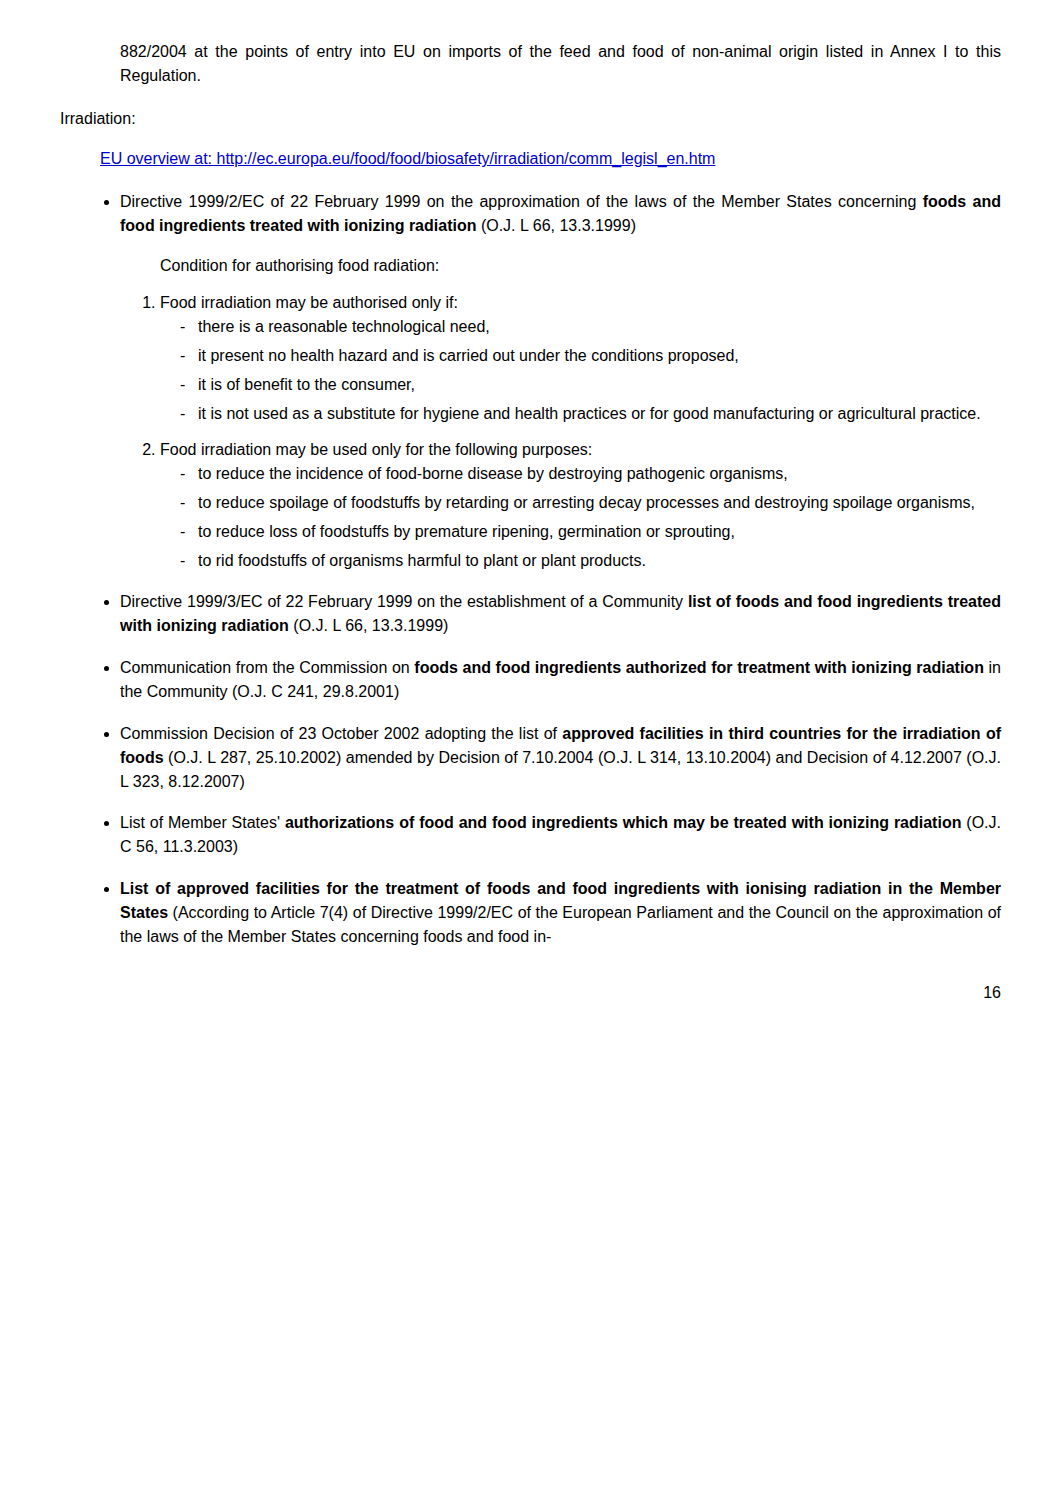882/2004 at the points of entry into EU on imports of the feed and food of non-animal origin listed in Annex I to this Regulation.
Irradiation:
EU overview at: http://ec.europa.eu/food/food/biosafety/irradiation/comm_legisl_en.htm
Directive 1999/2/EC of 22 February 1999 on the approximation of the laws of the Member States concerning foods and food ingredients treated with ionizing radiation (O.J. L 66, 13.3.1999)
Condition for authorising food radiation:
Food irradiation may be authorised only if:
there is a reasonable technological need,
it present no health hazard and is carried out under the conditions proposed,
it is of benefit to the consumer,
it is not used as a substitute for hygiene and health practices or for good manufacturing or agricultural practice.
Food irradiation may be used only for the following purposes:
to reduce the incidence of food-borne disease by destroying pathogenic organisms,
to reduce spoilage of foodstuffs by retarding or arresting decay processes and destroying spoilage organisms,
to reduce loss of foodstuffs by premature ripening, germination or sprouting,
to rid foodstuffs of organisms harmful to plant or plant products.
Directive 1999/3/EC of 22 February 1999 on the establishment of a Community list of foods and food ingredients treated with ionizing radiation (O.J. L 66, 13.3.1999)
Communication from the Commission on foods and food ingredients authorized for treatment with ionizing radiation in the Community (O.J. C 241, 29.8.2001)
Commission Decision of 23 October 2002 adopting the list of approved facilities in third countries for the irradiation of foods (O.J. L 287, 25.10.2002) amended by Decision of 7.10.2004 (O.J. L 314, 13.10.2004) and Decision of 4.12.2007 (O.J. L 323, 8.12.2007)
List of Member States' authorizations of food and food ingredients which may be treated with ionizing radiation (O.J. C 56, 11.3.2003)
List of approved facilities for the treatment of foods and food ingredients with ionising radiation in the Member States (According to Article 7(4) of Directive 1999/2/EC of the European Parliament and the Council on the approximation of the laws of the Member States concerning foods and food in-
16